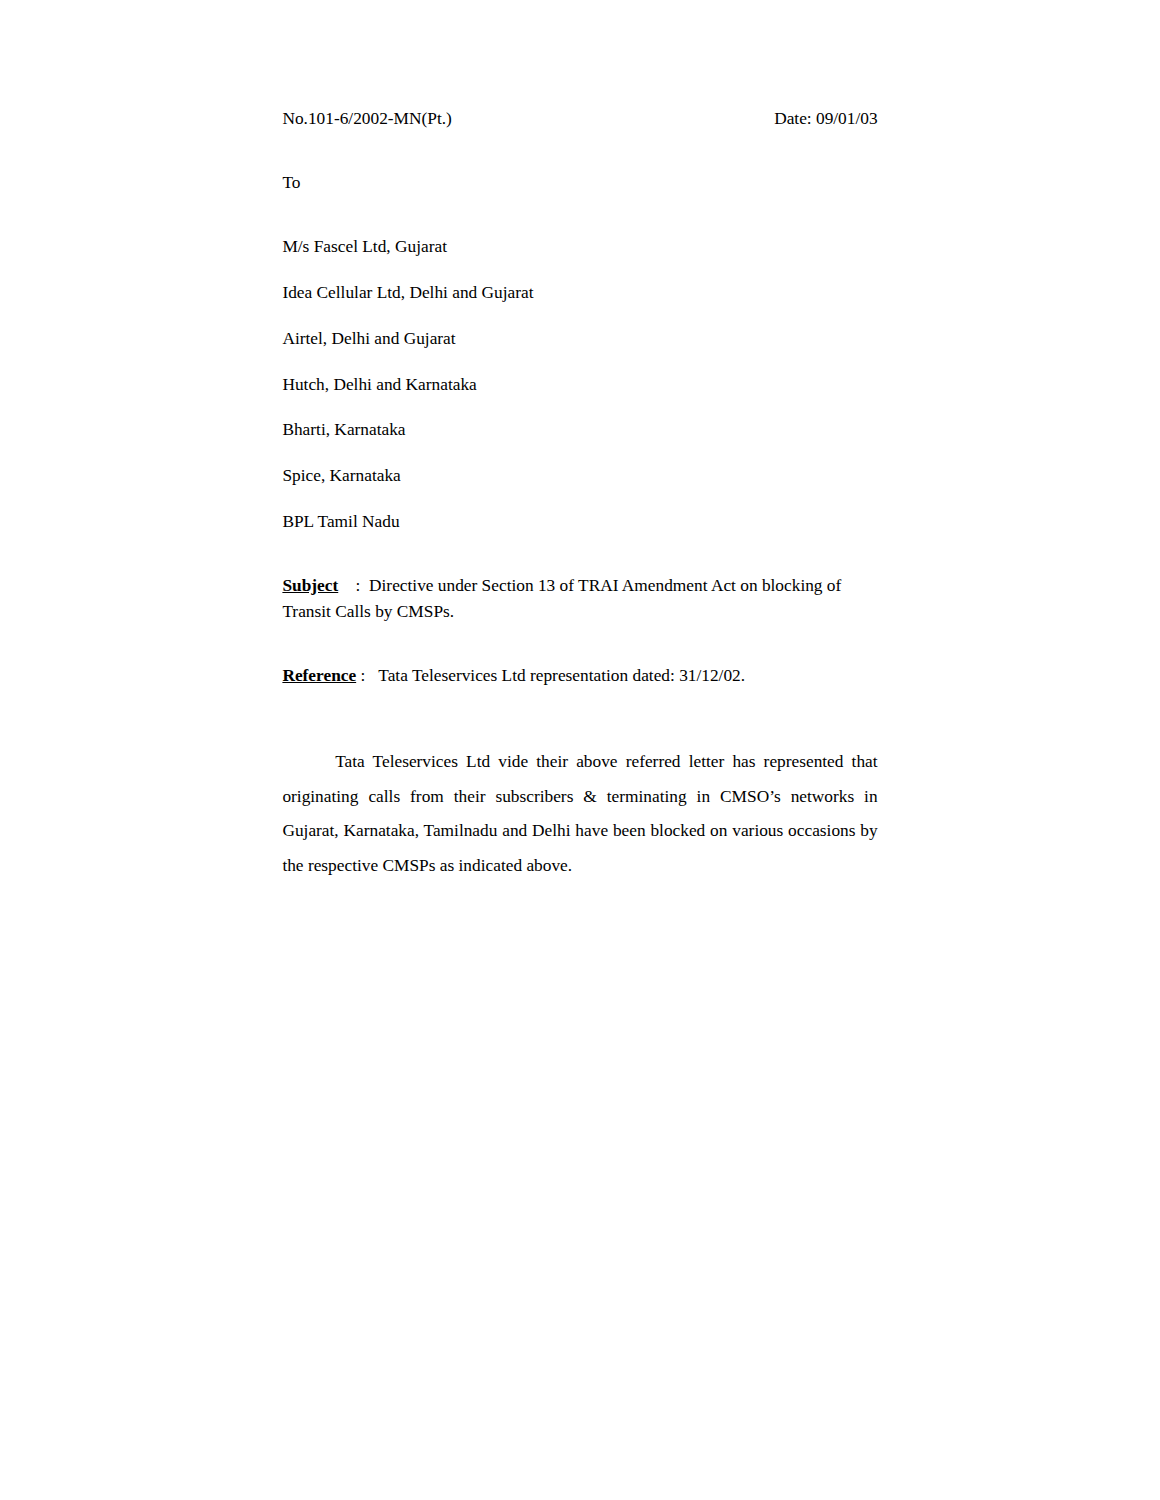No.101-6/2002-MN(Pt.) Date: 09/01/03
To
M/s Fascel Ltd, Gujarat
Idea Cellular Ltd, Delhi and Gujarat
Airtel, Delhi and Gujarat
Hutch, Delhi and Karnataka
Bharti, Karnataka
Spice, Karnataka
BPL Tamil Nadu
Subject : Directive under Section 13 of TRAI Amendment Act on blocking of Transit Calls by CMSPs.
Reference : Tata Teleservices Ltd representation dated: 31/12/02.
Tata Teleservices Ltd vide their above referred letter has represented that originating calls from their subscribers & terminating in CMSO’s networks in Gujarat, Karnataka, Tamilnadu and Delhi have been blocked on various occasions by the respective CMSPs as indicated above.